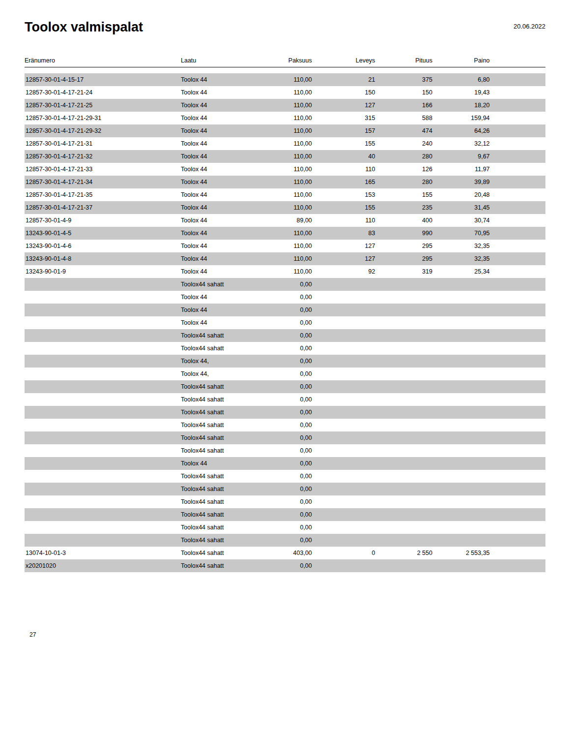Toolox valmispalat
20.06.2022
| Eränumero | Laatu | Paksuus | Leveys | Pituus | Paino | |
| --- | --- | --- | --- | --- | --- | --- |
| 12857-30-01-4-15-17 | Toolox 44 | 110,00 | 21 | 375 | 6,80 | |
| 12857-30-01-4-17-21-24 | Toolox 44 | 110,00 | 150 | 150 | 19,43 | |
| 12857-30-01-4-17-21-25 | Toolox 44 | 110,00 | 127 | 166 | 18,20 | |
| 12857-30-01-4-17-21-29-31 | Toolox 44 | 110,00 | 315 | 588 | 159,94 | |
| 12857-30-01-4-17-21-29-32 | Toolox 44 | 110,00 | 157 | 474 | 64,26 | |
| 12857-30-01-4-17-21-31 | Toolox 44 | 110,00 | 155 | 240 | 32,12 | |
| 12857-30-01-4-17-21-32 | Toolox 44 | 110,00 | 40 | 280 | 9,67 | |
| 12857-30-01-4-17-21-33 | Toolox 44 | 110,00 | 110 | 126 | 11,97 | |
| 12857-30-01-4-17-21-34 | Toolox 44 | 110,00 | 165 | 280 | 39,89 | |
| 12857-30-01-4-17-21-35 | Toolox 44 | 110,00 | 153 | 155 | 20,48 | |
| 12857-30-01-4-17-21-37 | Toolox 44 | 110,00 | 155 | 235 | 31,45 | |
| 12857-30-01-4-9 | Toolox 44 | 89,00 | 110 | 400 | 30,74 | |
| 13243-90-01-4-5 | Toolox 44 | 110,00 | 83 | 990 | 70,95 | |
| 13243-90-01-4-6 | Toolox 44 | 110,00 | 127 | 295 | 32,35 | |
| 13243-90-01-4-8 | Toolox 44 | 110,00 | 127 | 295 | 32,35 | |
| 13243-90-01-9 | Toolox 44 | 110,00 | 92 | 319 | 25,34 | |
| | Toolox44 sahattu | 0,00 | | | | |
| | Toolox 44 | 0,00 | | | | |
| | Toolox 44 | 0,00 | | | | |
| | Toolox 44 | 0,00 | | | | |
| | Toolox44 sahattu | 0,00 | | | | |
| | Toolox44 sahattu | 0,00 | | | | |
| | Toolox 44, | 0,00 | | | | |
| | Toolox 44, | 0,00 | | | | |
| | Toolox44 sahattu | 0,00 | | | | |
| | Toolox44 sahattu | 0,00 | | | | |
| | Toolox44 sahattu | 0,00 | | | | |
| | Toolox44 sahattu | 0,00 | | | | |
| | Toolox44 sahattu | 0,00 | | | | |
| | Toolox44 sahattu | 0,00 | | | | |
| | Toolox 44 | 0,00 | | | | |
| | Toolox44 sahattu | 0,00 | | | | |
| | Toolox44 sahattu | 0,00 | | | | |
| | Toolox44 sahattu | 0,00 | | | | |
| | Toolox44 sahattu | 0,00 | | | | |
| | Toolox44 sahattu | 0,00 | | | | |
| | Toolox44 sahattu | 0,00 | | | | |
| 13074-10-01-3 | Toolox44 sahattu | 403,00 | 0 | 2 550 | 2 553,35 | |
| x20201020 | Toolox44 sahattu | 0,00 | | | | |
27